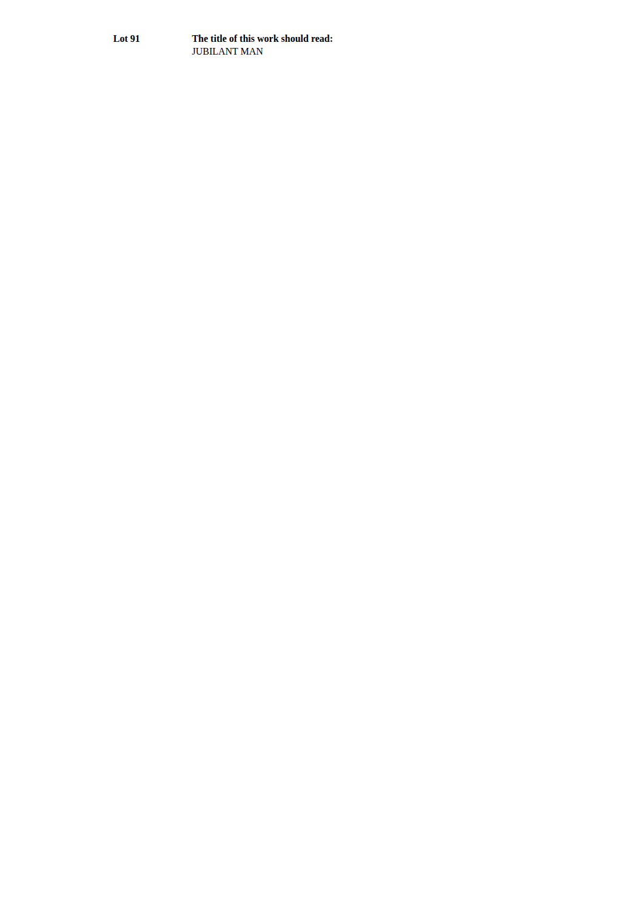Lot 91
The title of this work should read:
JUBILANT MAN